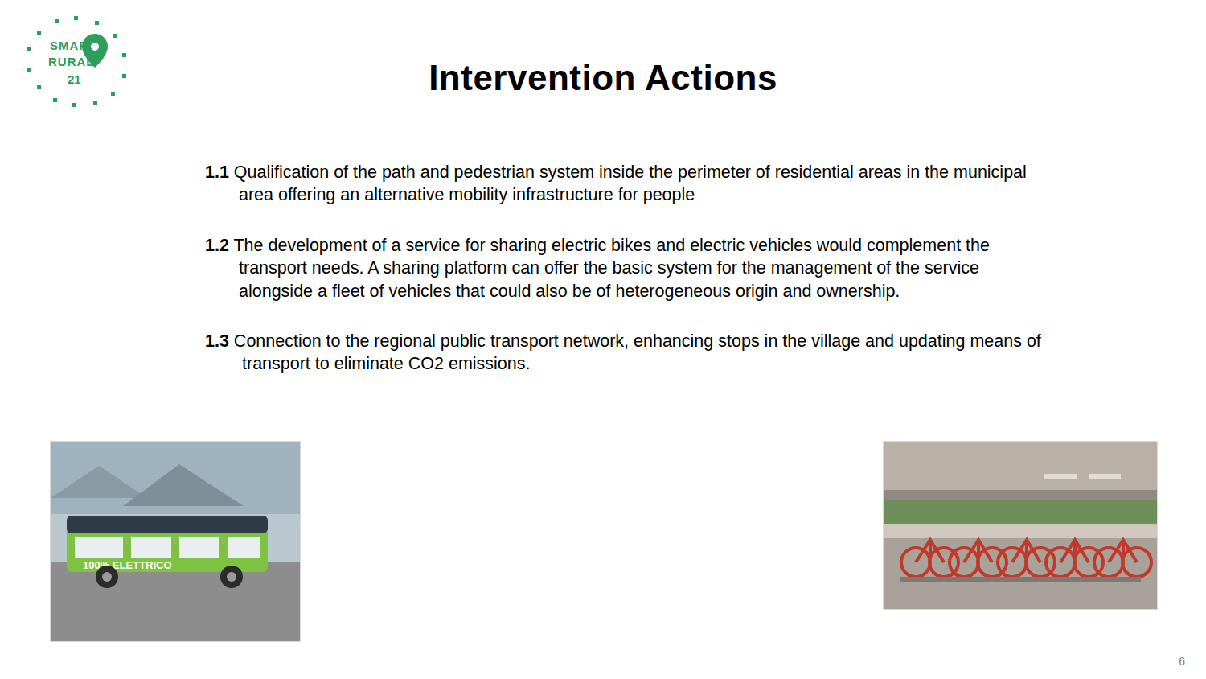SMART RURAL 21
Intervention Actions
1.1 Qualification of the path and pedestrian system inside the perimeter of residential areas in the municipal area offering an alternative mobility infrastructure for people
1.2 The development of a service for sharing electric bikes and electric vehicles would complement the transport needs. A sharing platform can offer the basic system for the management of the service alongside a fleet of vehicles that could also be of heterogeneous origin and ownership.
1.3 Connection to the regional public transport network, enhancing stops in the village and updating means of transport to eliminate CO2 emissions.
100% ELETTRICO
6